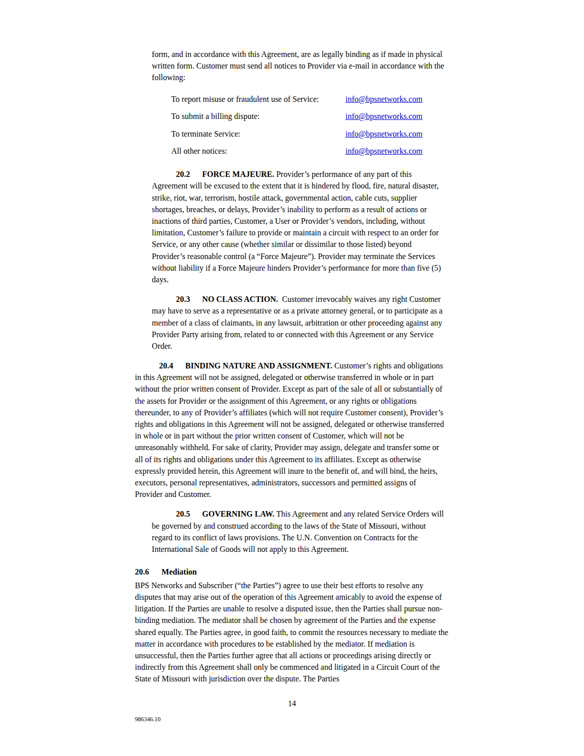form, and in accordance with this Agreement, are as legally binding as if made in physical written form. Customer must send all notices to Provider via e-mail in accordance with the following:
| To report misuse or fraudulent use of Service: | info@bpsnetworks.com |
| To submit a billing dispute: | info@bpsnetworks.com |
| To terminate Service: | info@bpsnetworks.com |
| All other notices: | info@bpsnetworks.com |
20.2 FORCE MAJEURE. Provider’s performance of any part of this Agreement will be excused to the extent that it is hindered by flood, fire, natural disaster, strike, riot, war, terrorism, hostile attack, governmental action, cable cuts, supplier shortages, breaches, or delays, Provider’s inability to perform as a result of actions or inactions of third parties, Customer, a User or Provider’s vendors, including, without limitation, Customer’s failure to provide or maintain a circuit with respect to an order for Service, or any other cause (whether similar or dissimilar to those listed) beyond Provider’s reasonable control (a “Force Majeure”). Provider may terminate the Services without liability if a Force Majeure hinders Provider’s performance for more than five (5) days.
20.3 NO CLASS ACTION. Customer irrevocably waives any right Customer may have to serve as a representative or as a private attorney general, or to participate as a member of a class of claimants, in any lawsuit, arbitration or other proceeding against any Provider Party arising from, related to or connected with this Agreement or any Service Order.
20.4 BINDING NATURE AND ASSIGNMENT. Customer’s rights and obligations in this Agreement will not be assigned, delegated or otherwise transferred in whole or in part without the prior written consent of Provider. Except as part of the sale of all or substantially of the assets for Provider or the assignment of this Agreement, or any rights or obligations thereunder, to any of Provider’s affiliates (which will not require Customer consent), Provider’s rights and obligations in this Agreement will not be assigned, delegated or otherwise transferred in whole or in part without the prior written consent of Customer, which will not be unreasonably withheld. For sake of clarity, Provider may assign, delegate and transfer some or all of its rights and obligations under this Agreement to its affiliates. Except as otherwise expressly provided herein, this Agreement will inure to the benefit of, and will bind, the heirs, executors, personal representatives, administrators, successors and permitted assigns of Provider and Customer.
20.5 GOVERNING LAW. This Agreement and any related Service Orders will be governed by and construed according to the laws of the State of Missouri, without regard to its conflict of laws provisions. The U.N. Convention on Contracts for the International Sale of Goods will not apply to this Agreement.
20.6 Mediation
BPS Networks and Subscriber (“the Parties”) agree to use their best efforts to resolve any disputes that may arise out of the operation of this Agreement amicably to avoid the expense of litigation. If the Parties are unable to resolve a disputed issue, then the Parties shall pursue non-binding mediation. The mediator shall be chosen by agreement of the Parties and the expense shared equally. The Parties agree, in good faith, to commit the resources necessary to mediate the matter in accordance with procedures to be established by the mediator. If mediation is unsuccessful, then the Parties further agree that all actions or proceedings arising directly or indirectly from this Agreement shall only be commenced and litigated in a Circuit Court of the State of Missouri with jurisdiction over the dispute. The Parties
14
986346.10